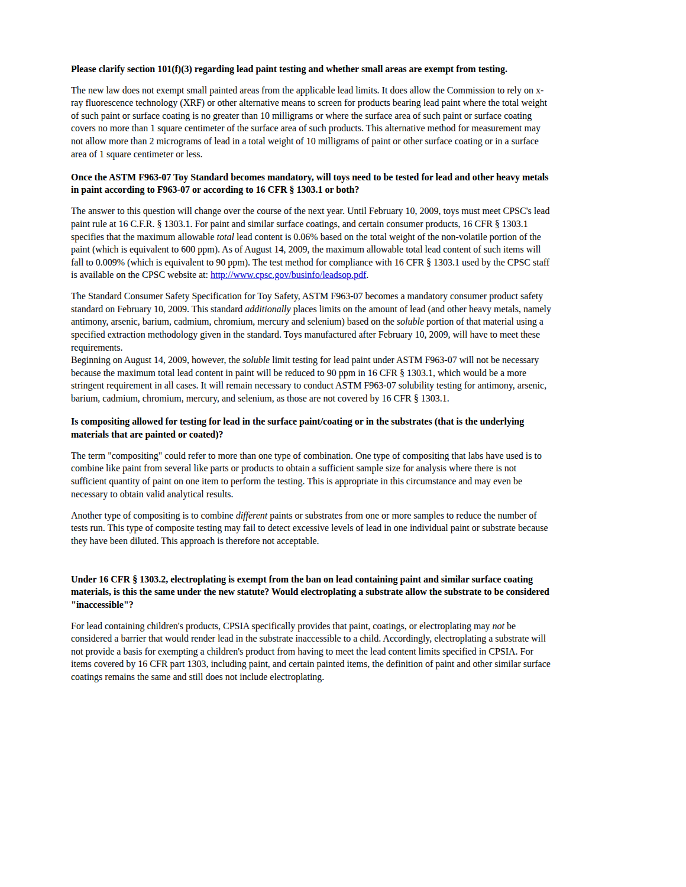Please clarify section 101(f)(3) regarding lead paint testing and whether small areas are exempt from testing.
The new law does not exempt small painted areas from the applicable lead limits. It does allow the Commission to rely on x-ray fluorescence technology (XRF) or other alternative means to screen for products bearing lead paint where the total weight of such paint or surface coating is no greater than 10 milligrams or where the surface area of such paint or surface coating covers no more than 1 square centimeter of the surface area of such products. This alternative method for measurement may not allow more than 2 micrograms of lead in a total weight of 10 milligrams of paint or other surface coating or in a surface area of 1 square centimeter or less.
Once the ASTM F963-07 Toy Standard becomes mandatory, will toys need to be tested for lead and other heavy metals in paint according to F963-07 or according to 16 CFR § 1303.1 or both?
The answer to this question will change over the course of the next year. Until February 10, 2009, toys must meet CPSC's lead paint rule at 16 C.F.R. § 1303.1. For paint and similar surface coatings, and certain consumer products, 16 CFR § 1303.1 specifies that the maximum allowable total lead content is 0.06% based on the total weight of the non-volatile portion of the paint (which is equivalent to 600 ppm). As of August 14, 2009, the maximum allowable total lead content of such items will fall to 0.009% (which is equivalent to 90 ppm). The test method for compliance with 16 CFR § 1303.1 used by the CPSC staff is available on the CPSC website at: http://www.cpsc.gov/businfo/leadsop.pdf.
The Standard Consumer Safety Specification for Toy Safety, ASTM F963-07 becomes a mandatory consumer product safety standard on February 10, 2009. This standard additionally places limits on the amount of lead (and other heavy metals, namely antimony, arsenic, barium, cadmium, chromium, mercury and selenium) based on the soluble portion of that material using a specified extraction methodology given in the standard. Toys manufactured after February 10, 2009, will have to meet these requirements.
Beginning on August 14, 2009, however, the soluble limit testing for lead paint under ASTM F963-07 will not be necessary because the maximum total lead content in paint will be reduced to 90 ppm in 16 CFR § 1303.1, which would be a more stringent requirement in all cases. It will remain necessary to conduct ASTM F963-07 solubility testing for antimony, arsenic, barium, cadmium, chromium, mercury, and selenium, as those are not covered by 16 CFR § 1303.1.
Is compositing allowed for testing for lead in the surface paint/coating or in the substrates (that is the underlying materials that are painted or coated)?
The term "compositing" could refer to more than one type of combination. One type of compositing that labs have used is to combine like paint from several like parts or products to obtain a sufficient sample size for analysis where there is not sufficient quantity of paint on one item to perform the testing. This is appropriate in this circumstance and may even be necessary to obtain valid analytical results.
Another type of compositing is to combine different paints or substrates from one or more samples to reduce the number of tests run. This type of composite testing may fail to detect excessive levels of lead in one individual paint or substrate because they have been diluted. This approach is therefore not acceptable.
Under 16 CFR § 1303.2, electroplating is exempt from the ban on lead containing paint and similar surface coating materials, is this the same under the new statute? Would electroplating a substrate allow the substrate to be considered "inaccessible"?
For lead containing children's products, CPSIA specifically provides that paint, coatings, or electroplating may not be considered a barrier that would render lead in the substrate inaccessible to a child. Accordingly, electroplating a substrate will not provide a basis for exempting a children's product from having to meet the lead content limits specified in CPSIA. For items covered by 16 CFR part 1303, including paint, and certain painted items, the definition of paint and other similar surface coatings remains the same and still does not include electroplating.